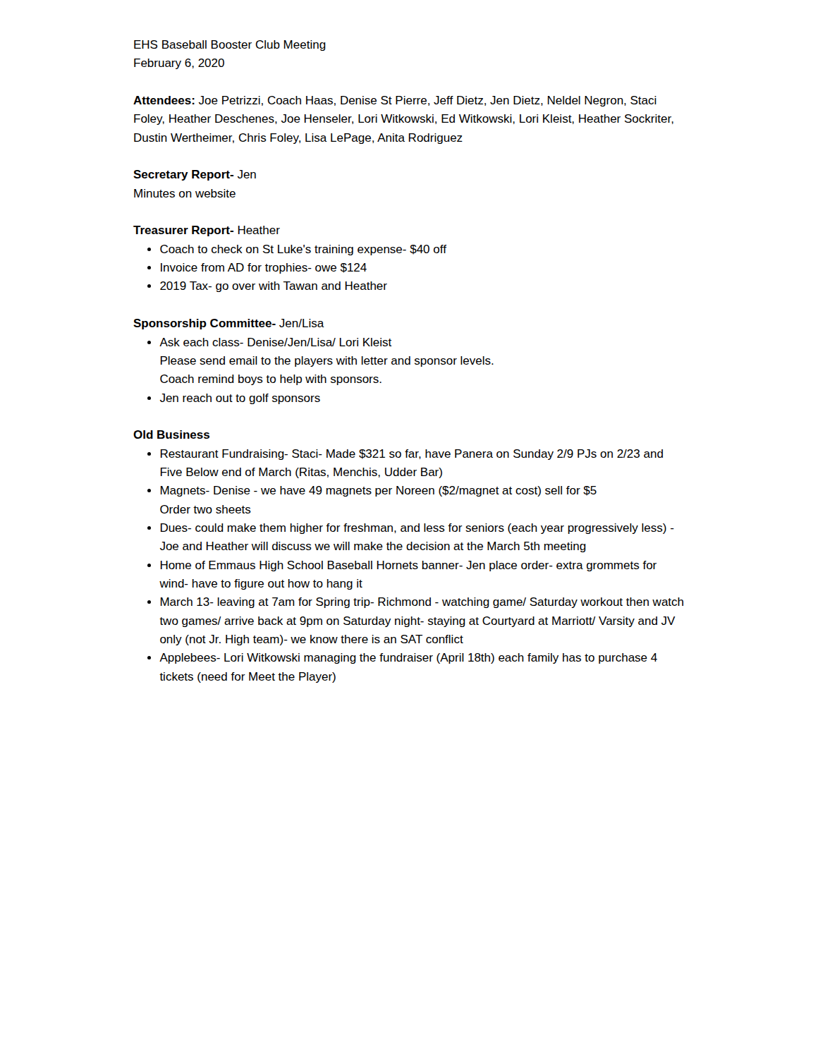EHS Baseball Booster Club Meeting
February 6, 2020
Attendees: Joe Petrizzi, Coach Haas, Denise St Pierre, Jeff Dietz, Jen Dietz, Neldel Negron, Staci Foley, Heather Deschenes, Joe Henseler, Lori Witkowski, Ed Witkowski, Lori Kleist, Heather Sockriter, Dustin Wertheimer, Chris Foley, Lisa LePage, Anita Rodriguez
Secretary Report- Jen
Minutes on website
Treasurer Report- Heather
Coach to check on St Luke's training expense- $40 off
Invoice from AD for trophies- owe $124
2019 Tax- go over with Tawan and Heather
Sponsorship Committee- Jen/Lisa
Ask each class- Denise/Jen/Lisa/ Lori Kleist Please send email to the players with letter and sponsor levels. Coach remind boys to help with sponsors.
Jen reach out to golf sponsors
Old Business
Restaurant Fundraising- Staci- Made $321 so far, have Panera on Sunday 2/9 PJs on 2/23 and Five Below end of March (Ritas, Menchis, Udder Bar)
Magnets- Denise - we have 49 magnets per Noreen ($2/magnet at cost) sell for $5 Order two sheets
Dues- could make them higher for freshman, and less for seniors (each year progressively less) - Joe and Heather will discuss we will make the decision at the March 5th meeting
Home of Emmaus High School Baseball Hornets banner- Jen place order- extra grommets for wind- have to figure out how to hang it
March 13- leaving at 7am for Spring trip- Richmond - watching game/ Saturday workout then watch two games/ arrive back at 9pm on Saturday night- staying at Courtyard at Marriott/ Varsity and JV only (not Jr. High team)- we know there is an SAT conflict
Applebees- Lori Witkowski managing the fundraiser (April 18th) each family has to purchase 4 tickets (need for Meet the Player)